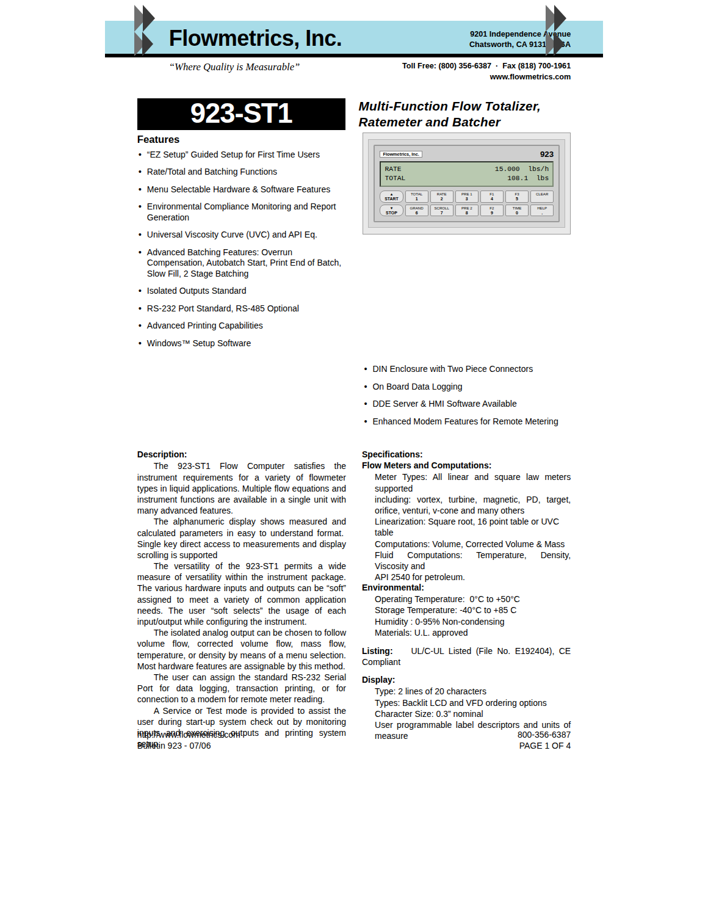Flowmetrics, Inc.
9201 Independence Avenue
Chatsworth, CA 91311, USA
“Where Quality is Measurable”
Toll Free: (800) 356-6387 · Fax (818) 700-1961
www.flowmetrics.com
923-ST1
Multi-Function Flow Totalizer,
Ratemeter and Batcher
Features
“EZ Setup” Guided Setup for First Time Users
Rate/Total and Batching Functions
Menu Selectable Hardware & Software Features
Environmental Compliance Monitoring and Report Generation
Universal Viscosity Curve (UVC) and API Eq.
Advanced Batching Features: Overrun Compensation, Autobatch Start, Print End of Batch, Slow Fill, 2 Stage Batching
Isolated Outputs Standard
RS-232 Port Standard, RS-485 Optional
Advanced Printing Capabilities
Windows™ Setup Software
Flowmetrics, Inc. 923
RATE 15.000 lbs/h
TOTAL 108.1 lbs
▲START
TOTAL1
RATE2
PRE 13
F14
F35
CLEAR
▼STOP
GRAND6
SCROLL7
PRE 28
F29
TIME0
HELP.
DIN Enclosure with Two Piece Connectors
On Board Data Logging
DDE Server & HMI Software Available
Enhanced Modem Features for Remote Metering
Description:
The 923-ST1 Flow Computer satisfies the instrument requirements for a variety of flowmeter types in liquid applications. Multiple flow equations and instrument functions are available in a single unit with many advanced features.
The alphanumeric display shows measured and calculated parameters in easy to understand format. Single key direct access to measurements and display scrolling is supported
The versatility of the 923-ST1 permits a wide measure of versatility within the instrument package. The various hardware inputs and outputs can be “soft” assigned to meet a variety of common application needs. The user “soft selects” the usage of each input/output while configuring the instrument.
The isolated analog output can be chosen to follow volume flow, corrected volume flow, mass flow, temperature, or density by means of a menu selection. Most hardware features are assignable by this method.
The user can assign the standard RS-232 Serial Port for data logging, transaction printing, or for connection to a modem for remote meter reading.
A Service or Test mode is provided to assist the user during start-up system check out by monitoring inputs and exercising outputs and printing system setup.
Specifications:
Flow Meters and Computations:
Meter Types: All linear and square law meters supported
including: vortex, turbine, magnetic, PD, target, orifice, venturi, v-cone and many others
Linearization: Square root, 16 point table or UVC table
Computations: Volume, Corrected Volume & Mass
Fluid Computations: Temperature, Density, Viscosity and
API 2540 for petroleum.
Environmental:
Operating Temperature: 0°C to +50°C
Storage Temperature: -40°C to +85 C
Humidity : 0-95% Non-condensing
Materials: U.L. approved
Listing: UL/C-UL Listed (File No. E192404), CE Compliant
Display:
Type: 2 lines of 20 characters
Types: Backlit LCD and VFD ordering options
Character Size: 0.3” nominal
User programmable label descriptors and units of measure
http://www.flowmetrics.com 800-356-6387
Bulletin 923 - 07/06 PAGE 1 OF 4